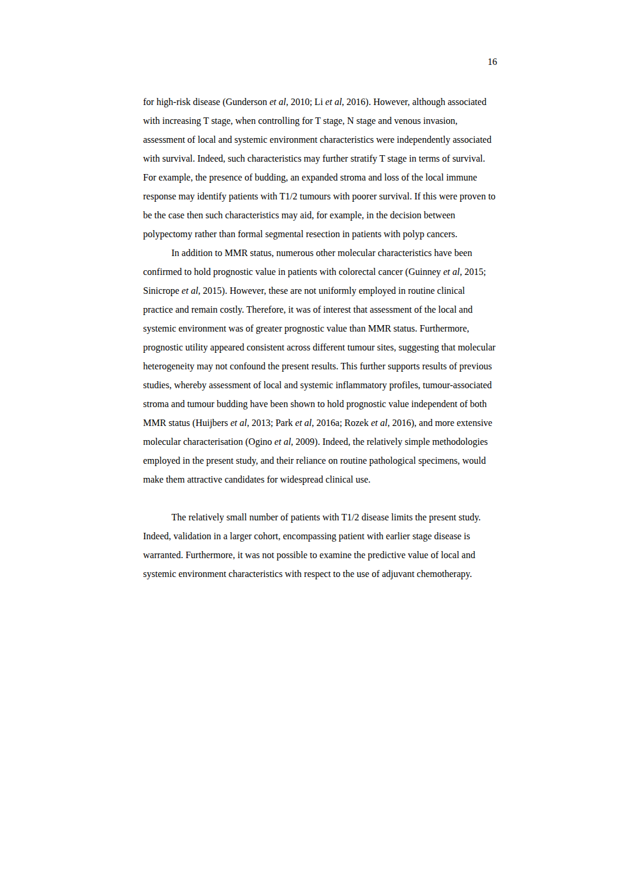16
for high-risk disease (Gunderson et al, 2010; Li et al, 2016). However, although associated with increasing T stage, when controlling for T stage, N stage and venous invasion, assessment of local and systemic environment characteristics were independently associated with survival. Indeed, such characteristics may further stratify T stage in terms of survival. For example, the presence of budding, an expanded stroma and loss of the local immune response may identify patients with T1/2 tumours with poorer survival. If this were proven to be the case then such characteristics may aid, for example, in the decision between polypectomy rather than formal segmental resection in patients with polyp cancers.
In addition to MMR status, numerous other molecular characteristics have been confirmed to hold prognostic value in patients with colorectal cancer (Guinney et al, 2015; Sinicrope et al, 2015). However, these are not uniformly employed in routine clinical practice and remain costly. Therefore, it was of interest that assessment of the local and systemic environment was of greater prognostic value than MMR status. Furthermore, prognostic utility appeared consistent across different tumour sites, suggesting that molecular heterogeneity may not confound the present results. This further supports results of previous studies, whereby assessment of local and systemic inflammatory profiles, tumour-associated stroma and tumour budding have been shown to hold prognostic value independent of both MMR status (Huijbers et al, 2013; Park et al, 2016a; Rozek et al, 2016), and more extensive molecular characterisation (Ogino et al, 2009). Indeed, the relatively simple methodologies employed in the present study, and their reliance on routine pathological specimens, would make them attractive candidates for widespread clinical use.
The relatively small number of patients with T1/2 disease limits the present study. Indeed, validation in a larger cohort, encompassing patient with earlier stage disease is warranted. Furthermore, it was not possible to examine the predictive value of local and systemic environment characteristics with respect to the use of adjuvant chemotherapy.